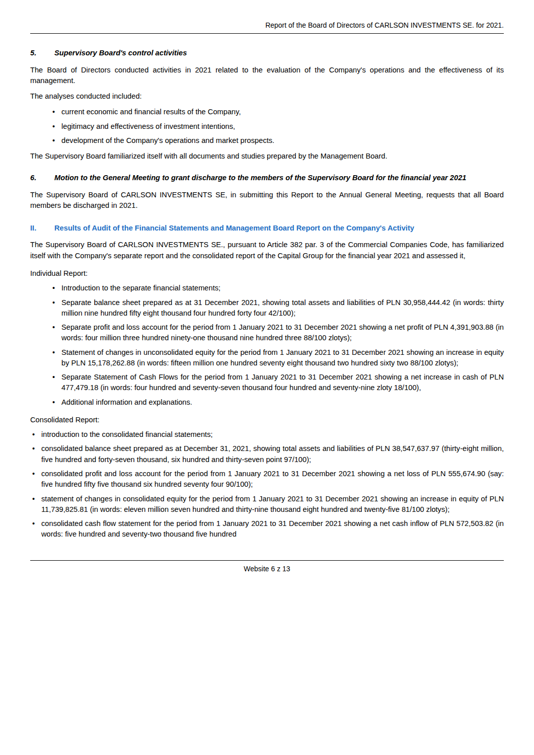Report of the Board of Directors of CARLSON INVESTMENTS SE. for 2021.
5. Supervisory Board's control activities
The Board of Directors conducted activities in 2021 related to the evaluation of the Company's operations and the effectiveness of its management.
The analyses conducted included:
current economic and financial results of the Company,
legitimacy and effectiveness of investment intentions,
development of the Company's operations and market prospects.
The Supervisory Board familiarized itself with all documents and studies prepared by the Management Board.
6. Motion to the General Meeting to grant discharge to the members of the Supervisory Board for the financial year 2021
The Supervisory Board of CARLSON INVESTMENTS SE, in submitting this Report to the Annual General Meeting, requests that all Board members be discharged in 2021.
II. Results of Audit of the Financial Statements and Management Board Report on the Company's Activity
The Supervisory Board of CARLSON INVESTMENTS SE., pursuant to Article 382 par. 3 of the Commercial Companies Code, has familiarized itself with the Company's separate report and the consolidated report of the Capital Group for the financial year 2021 and assessed it,
Individual Report:
Introduction to the separate financial statements;
Separate balance sheet prepared as at 31 December 2021, showing total assets and liabilities of PLN 30,958,444.42 (in words: thirty million nine hundred fifty eight thousand four hundred forty four 42/100);
Separate profit and loss account for the period from 1 January 2021 to 31 December 2021 showing a net profit of PLN 4,391,903.88 (in words: four million three hundred ninety-one thousand nine hundred three 88/100 zlotys);
Statement of changes in unconsolidated equity for the period from 1 January 2021 to 31 December 2021 showing an increase in equity by PLN 15,178,262.88 (in words: fifteen million one hundred seventy eight thousand two hundred sixty two 88/100 zlotys);
Separate Statement of Cash Flows for the period from 1 January 2021 to 31 December 2021 showing a net increase in cash of PLN 477,479.18 (in words: four hundred and seventy-seven thousand four hundred and seventy-nine zloty 18/100),
Additional information and explanations.
Consolidated Report:
introduction to the consolidated financial statements;
consolidated balance sheet prepared as at December 31, 2021, showing total assets and liabilities of PLN 38,547,637.97 (thirty-eight million, five hundred and forty-seven thousand, six hundred and thirty-seven point 97/100);
consolidated profit and loss account for the period from 1 January 2021 to 31 December 2021 showing a net loss of PLN 555,674.90 (say: five hundred fifty five thousand six hundred seventy four 90/100);
statement of changes in consolidated equity for the period from 1 January 2021 to 31 December 2021 showing an increase in equity of PLN 11,739,825.81 (in words: eleven million seven hundred and thirty-nine thousand eight hundred and twenty-five 81/100 zlotys);
consolidated cash flow statement for the period from 1 January 2021 to 31 December 2021 showing a net cash inflow of PLN 572,503.82 (in words: five hundred and seventy-two thousand five hundred
Website 6 z 13